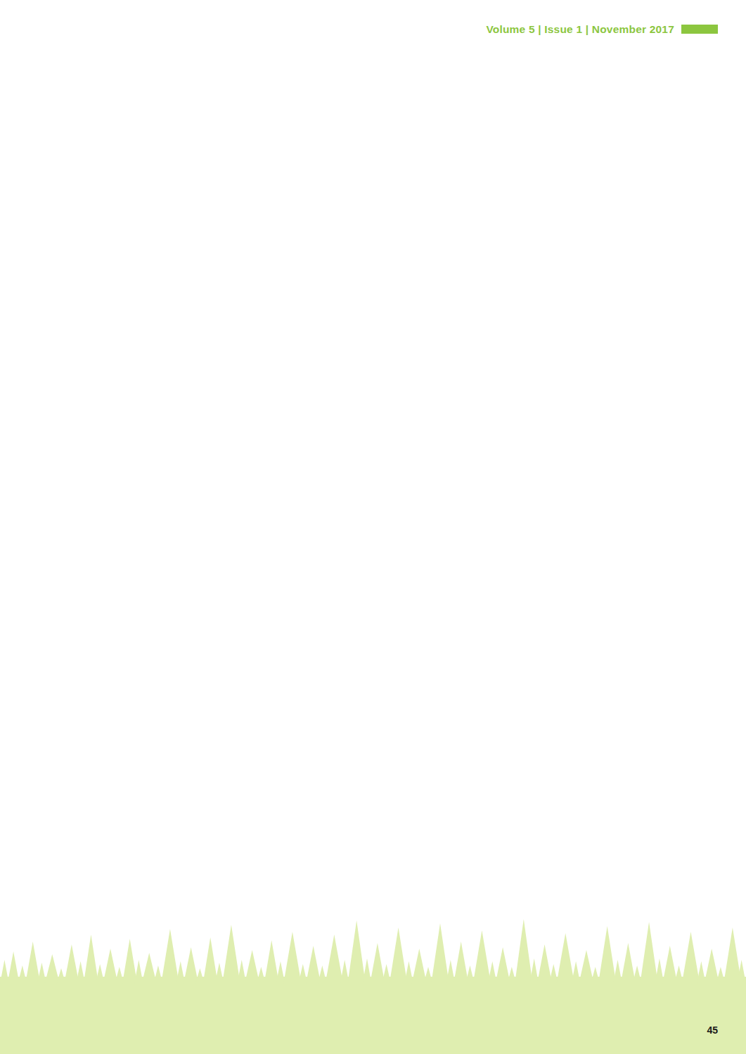Volume 5 | Issue 1 | November 2017
45